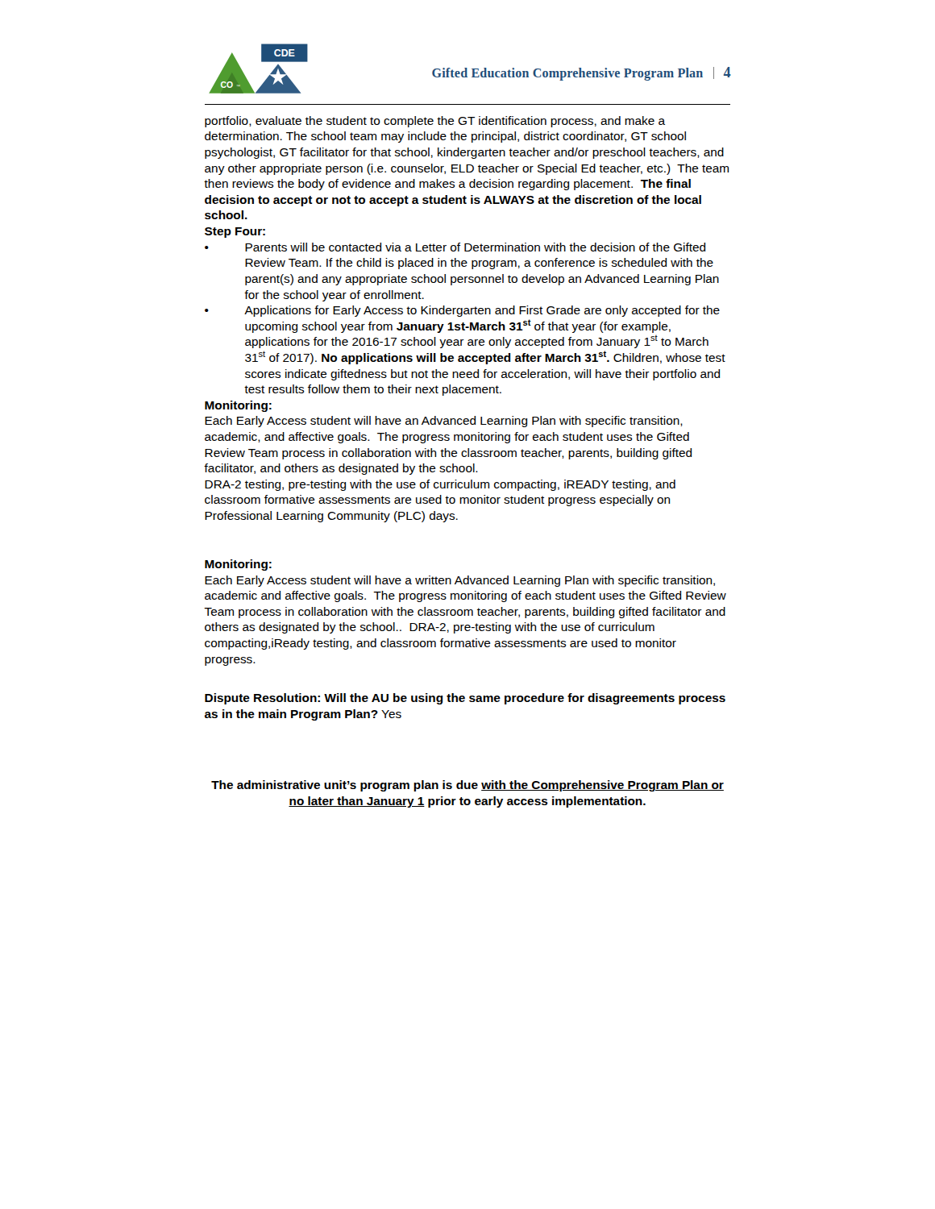CDE CO ™
Gifted Education Comprehensive Program Plan 4
portfolio, evaluate the student to complete the GT identification process, and make a determination. The school team may include the principal, district coordinator, GT school psychologist, GT facilitator for that school, kindergarten teacher and/or preschool teachers, and any other appropriate person (i.e. counselor, ELD teacher or Special Ed teacher, etc.) The team then reviews the body of evidence and makes a decision regarding placement. The final decision to accept or not to accept a student is ALWAYS at the discretion of the local school.
Step Four:
•
Parents will be contacted via a Letter of Determination with the decision of the Gifted Review Team. If the child is placed in the program, a conference is scheduled with the parent(s) and any appropriate school personnel to develop an Advanced Learning Plan for the school year of enrollment.
•
Applications for Early Access to Kindergarten and First Grade are only accepted for the upcoming school year from January 1st-March 31st of that year (for example, applications for the 2016-17 school year are only accepted from January 1st to March 31st of 2017). No applications will be accepted after March 31st. Children, whose test scores indicate giftedness but not the need for acceleration, will have their portfolio and test results follow them to their next placement.
Monitoring:
Each Early Access student will have an Advanced Learning Plan with specific transition, academic, and affective goals. The progress monitoring for each student uses the Gifted Review Team process in collaboration with the classroom teacher, parents, building gifted facilitator, and others as designated by the school.
DRA-2 testing, pre-testing with the use of curriculum compacting, iREADY testing, and classroom formative assessments are used to monitor student progress especially on Professional Learning Community (PLC) days.
Monitoring:
Each Early Access student will have a written Advanced Learning Plan with specific transition, academic and affective goals. The progress monitoring of each student uses the Gifted Review Team process in collaboration with the classroom teacher, parents, building gifted facilitator and others as designated by the school.. DRA-2, pre-testing with the use of curriculum compacting,iReady testing, and classroom formative assessments are used to monitor progress.
Dispute Resolution: Will the AU be using the same procedure for disagreements process as in the main Program Plan? Yes
The administrative unit’s program plan is due with the Comprehensive Program Plan or no later than January 1 prior to early access implementation.